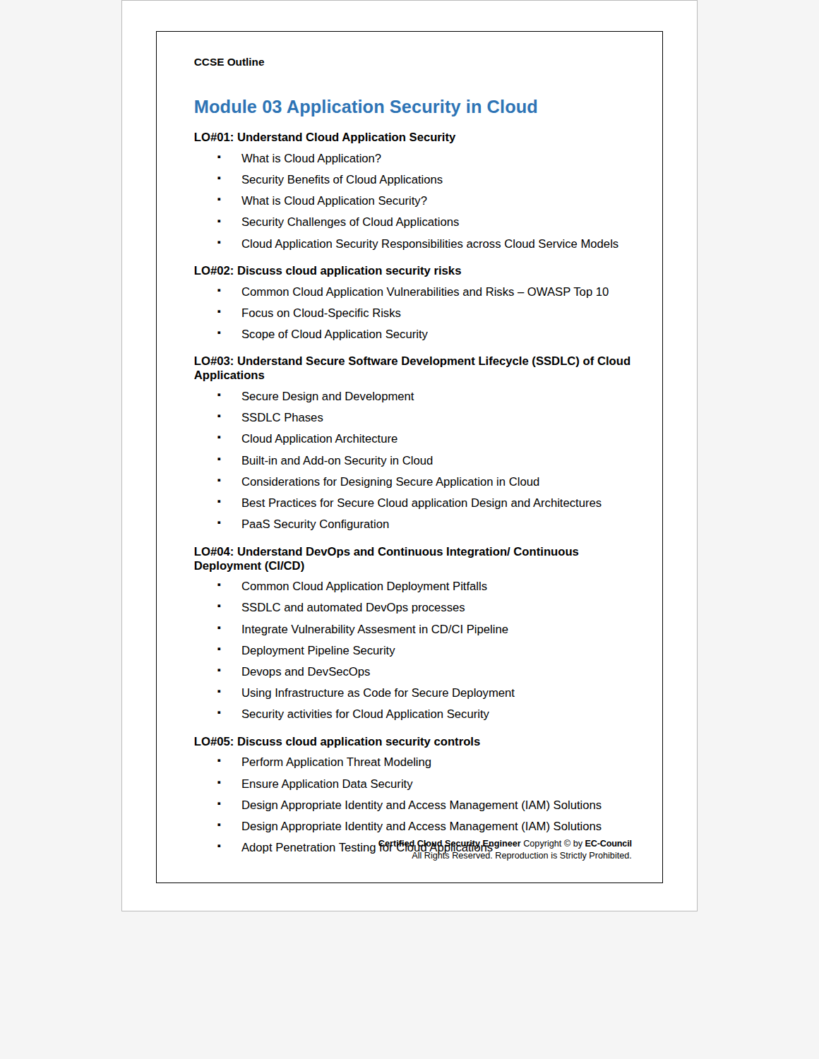CCSE Outline
Module 03 Application Security in Cloud
LO#01: Understand Cloud Application Security
What is Cloud Application?
Security Benefits of Cloud Applications
What is Cloud Application Security?
Security Challenges of Cloud Applications
Cloud Application Security Responsibilities across Cloud Service Models
LO#02: Discuss cloud application security risks
Common Cloud Application Vulnerabilities and Risks – OWASP Top 10
Focus on Cloud-Specific Risks
Scope of Cloud Application Security
LO#03: Understand Secure Software Development Lifecycle (SSDLC) of Cloud Applications
Secure Design and Development
SSDLC Phases
Cloud Application Architecture
Built-in and Add-on Security in Cloud
Considerations for Designing Secure Application in Cloud
Best Practices for Secure Cloud application Design and Architectures
PaaS Security Configuration
LO#04: Understand DevOps and Continuous Integration/ Continuous Deployment (CI/CD)
Common Cloud Application Deployment Pitfalls
SSDLC and automated DevOps processes
Integrate Vulnerability Assesment in CD/CI Pipeline
Deployment Pipeline Security
Devops and DevSecOps
Using Infrastructure as Code for Secure Deployment
Security activities for Cloud Application Security
LO#05: Discuss cloud application security controls
Perform Application Threat Modeling
Ensure Application Data Security
Design Appropriate Identity and Access Management (IAM) Solutions
Design Appropriate Identity and Access Management (IAM) Solutions
Adopt Penetration Testing for Cloud Applications
Certified Cloud Security Engineer Copyright © by EC-Council
All Rights Reserved. Reproduction is Strictly Prohibited.